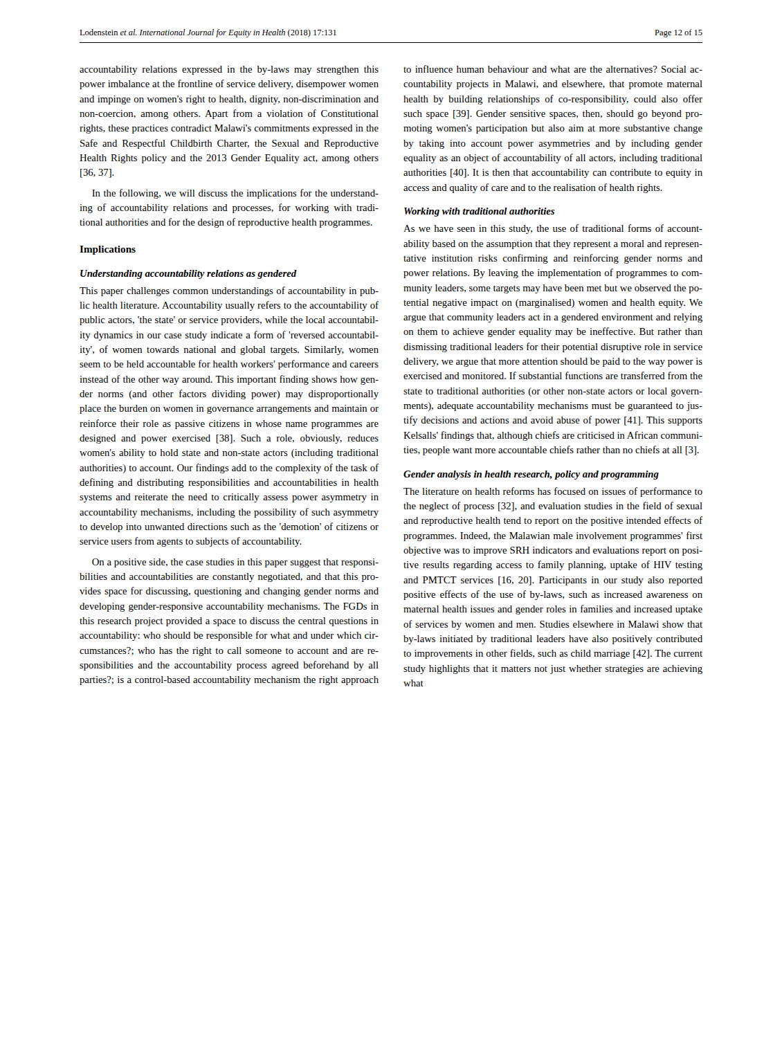Lodenstein et al. International Journal for Equity in Health (2018) 17:131
Page 12 of 15
accountability relations expressed in the by-laws may strengthen this power imbalance at the frontline of service delivery, disempower women and impinge on women's right to health, dignity, non-discrimination and non-coercion, among others. Apart from a violation of Constitutional rights, these practices contradict Malawi's commitments expressed in the Safe and Respectful Childbirth Charter, the Sexual and Reproductive Health Rights policy and the 2013 Gender Equality act, among others [36, 37].
In the following, we will discuss the implications for the understanding of accountability relations and processes, for working with traditional authorities and for the design of reproductive health programmes.
Implications
Understanding accountability relations as gendered
This paper challenges common understandings of accountability in public health literature. Accountability usually refers to the accountability of public actors, 'the state' or service providers, while the local accountability dynamics in our case study indicate a form of 'reversed accountability', of women towards national and global targets. Similarly, women seem to be held accountable for health workers' performance and careers instead of the other way around. This important finding shows how gender norms (and other factors dividing power) may disproportionally place the burden on women in governance arrangements and maintain or reinforce their role as passive citizens in whose name programmes are designed and power exercised [38]. Such a role, obviously, reduces women's ability to hold state and non-state actors (including traditional authorities) to account. Our findings add to the complexity of the task of defining and distributing responsibilities and accountabilities in health systems and reiterate the need to critically assess power asymmetry in accountability mechanisms, including the possibility of such asymmetry to develop into unwanted directions such as the 'demotion' of citizens or service users from agents to subjects of accountability.
On a positive side, the case studies in this paper suggest that responsibilities and accountabilities are constantly negotiated, and that this provides space for discussing, questioning and changing gender norms and developing gender-responsive accountability mechanisms. The FGDs in this research project provided a space to discuss the central questions in accountability: who should be responsible for what and under which circumstances?; who has the right to call someone to account and are responsibilities and the accountability process agreed beforehand by all parties?; is a control-based accountability mechanism the right approach to influence human behaviour and what are the alternatives? Social accountability projects in Malawi, and elsewhere, that promote maternal health by building relationships of co-responsibility, could also offer such space [39]. Gender sensitive spaces, then, should go beyond promoting women's participation but also aim at more substantive change by taking into account power asymmetries and by including gender equality as an object of accountability of all actors, including traditional authorities [40]. It is then that accountability can contribute to equity in access and quality of care and to the realisation of health rights.
Working with traditional authorities
As we have seen in this study, the use of traditional forms of accountability based on the assumption that they represent a moral and representative institution risks confirming and reinforcing gender norms and power relations. By leaving the implementation of programmes to community leaders, some targets may have been met but we observed the potential negative impact on (marginalised) women and health equity. We argue that community leaders act in a gendered environment and relying on them to achieve gender equality may be ineffective. But rather than dismissing traditional leaders for their potential disruptive role in service delivery, we argue that more attention should be paid to the way power is exercised and monitored. If substantial functions are transferred from the state to traditional authorities (or other non-state actors or local governments), adequate accountability mechanisms must be guaranteed to justify decisions and actions and avoid abuse of power [41]. This supports Kelsalls' findings that, although chiefs are criticised in African communities, people want more accountable chiefs rather than no chiefs at all [3].
Gender analysis in health research, policy and programming
The literature on health reforms has focused on issues of performance to the neglect of process [32], and evaluation studies in the field of sexual and reproductive health tend to report on the positive intended effects of programmes. Indeed, the Malawian male involvement programmes' first objective was to improve SRH indicators and evaluations report on positive results regarding access to family planning, uptake of HIV testing and PMTCT services [16, 20]. Participants in our study also reported positive effects of the use of by-laws, such as increased awareness on maternal health issues and gender roles in families and increased uptake of services by women and men. Studies elsewhere in Malawi show that by-laws initiated by traditional leaders have also positively contributed to improvements in other fields, such as child marriage [42]. The current study highlights that it matters not just whether strategies are achieving what